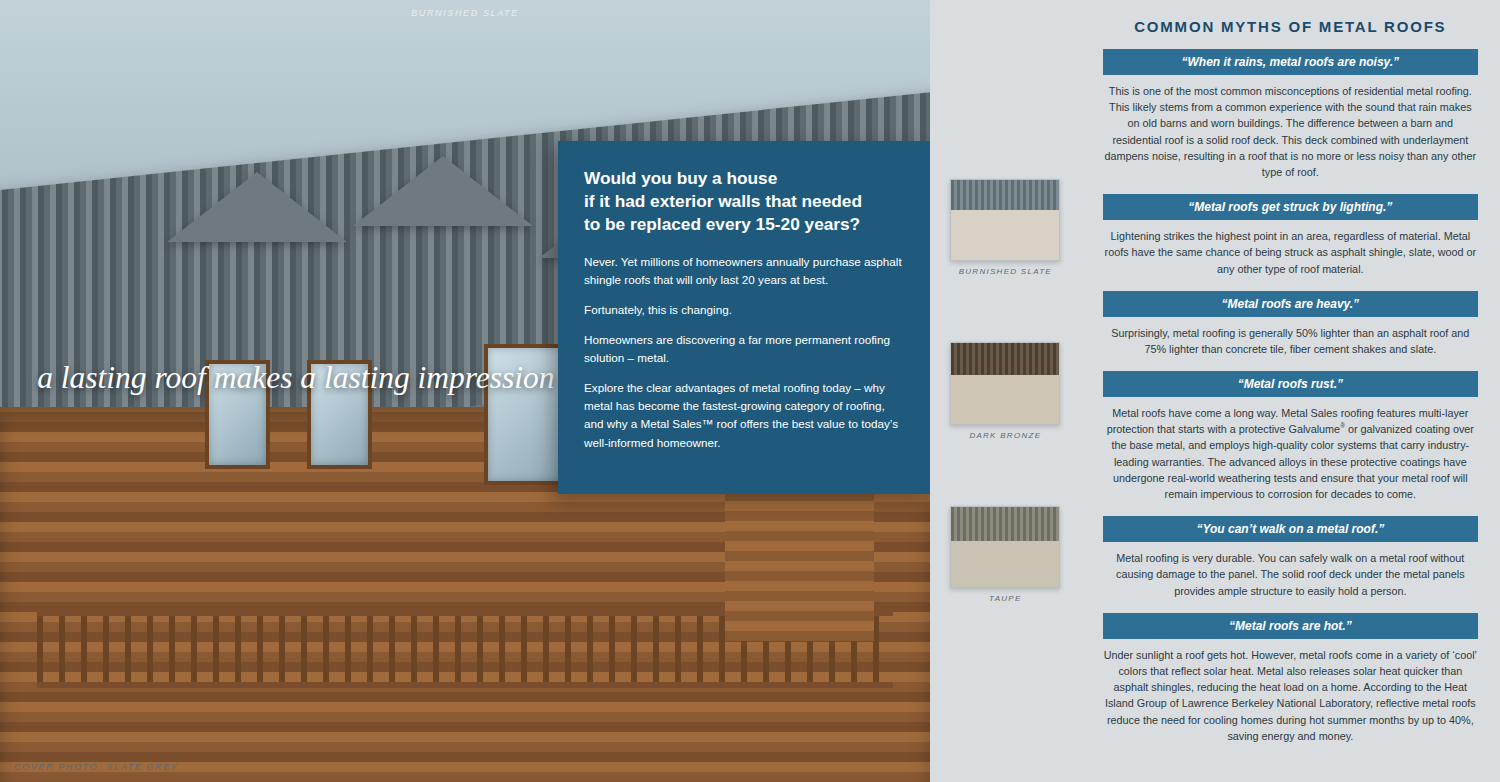Burnished Slate
a lasting roof makes a lasting impression
Would you buy a house
if it had exterior walls that needed
to be replaced every 15-20 years?
Never. Yet millions of homeowners annually purchase asphalt shingle roofs that will only last 20 years at best.
Fortunately, this is changing.
Homeowners are discovering a far more permanent roofing solution – metal.
Explore the clear advantages of metal roofing today – why metal has become the fastest-growing category of roofing, and why a Metal Sales™ roof offers the best value to today’s well-informed homeowner.
Cover photo: Slate Grey
Burnished Slate
Dark Bronze
Taupe
Common Myths of Metal Roofs
“When it rains, metal roofs are noisy.”
This is one of the most common misconceptions of residential metal roofing. This likely stems from a common experience with the sound that rain makes on old barns and worn buildings. The difference between a barn and residential roof is a solid roof deck. This deck combined with underlayment dampens noise, resulting in a roof that is no more or less noisy than any other type of roof.
“Metal roofs get struck by lighting.”
Lightening strikes the highest point in an area, regardless of material. Metal roofs have the same chance of being struck as asphalt shingle, slate, wood or any other type of roof material.
“Metal roofs are heavy.”
Surprisingly, metal roofing is generally 50% lighter than an asphalt roof and 75% lighter than concrete tile, fiber cement shakes and slate.
“Metal roofs rust.”
Metal roofs have come a long way. Metal Sales roofing features multi-layer protection that starts with a protective Galvalume® or galvanized coating over the base metal, and employs high-quality color systems that carry industry-leading warranties. The advanced alloys in these protective coatings have undergone real-world weathering tests and ensure that your metal roof will remain impervious to corrosion for decades to come.
“You can’t walk on a metal roof.”
Metal roofing is very durable. You can safely walk on a metal roof without causing damage to the panel. The solid roof deck under the metal panels provides ample structure to easily hold a person.
“Metal roofs are hot.”
Under sunlight a roof gets hot. However, metal roofs come in a variety of ‘cool’ colors that reflect solar heat. Metal also releases solar heat quicker than asphalt shingles, reducing the heat load on a home. According to the Heat Island Group of Lawrence Berkeley National Laboratory, reflective metal roofs reduce the need for cooling homes during hot summer months by up to 40%, saving energy and money.